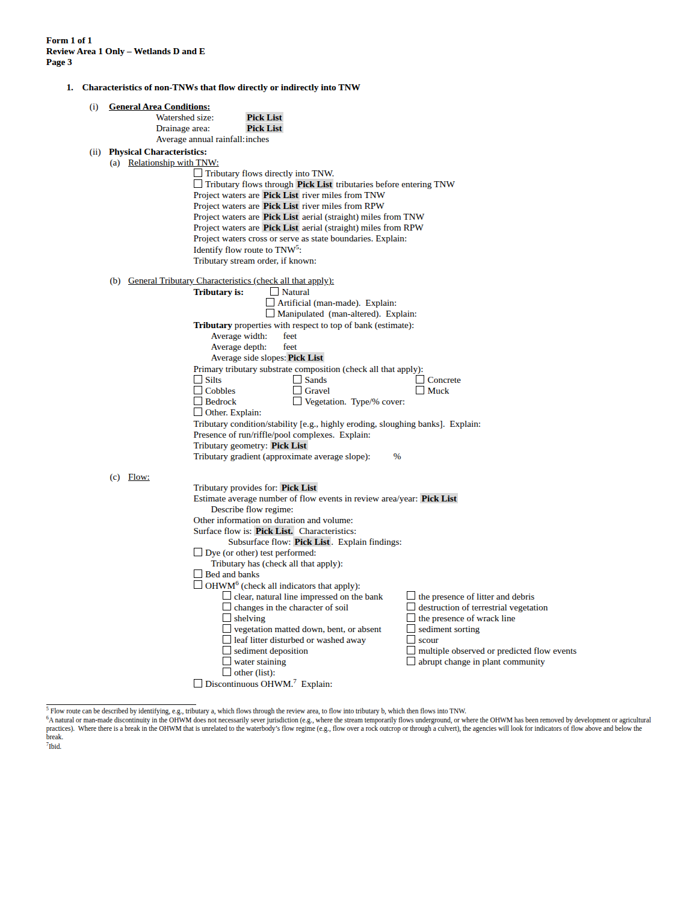Form 1 of 1
Review Area 1 Only – Wetlands D and E
Page 3
1. Characteristics of non-TNWs that flow directly or indirectly into TNW
(i) General Area Conditions:
Watershed size: Pick List
Drainage area: Pick List
Average annual rainfall: inches
(ii) Physical Characteristics:
(a) Relationship with TNW:
Tributary flows directly into TNW.
Tributary flows through Pick List tributaries before entering TNW
Project waters are Pick List river miles from TNW
Project waters are Pick List river miles from RPW
Project waters are Pick List aerial (straight) miles from TNW
Project waters are Pick List aerial (straight) miles from RPW
Project waters cross or serve as state boundaries. Explain:
Identify flow route to TNW5:
Tributary stream order, if known:
(b) General Tributary Characteristics (check all that apply):
Tributary is: Natural
Artificial (man-made). Explain:
Manipulated (man-altered). Explain:
Tributary properties with respect to top of bank (estimate):
Average width: feet
Average depth: feet
Average side slopes: Pick List
Primary tributary substrate composition (check all that apply):
| Silts | Sands | Concrete |
| Cobbles | Gravel | Muck |
| Bedrock | Vegetation. Type/% cover: |
| Other. Explain: |
Tributary condition/stability [e.g., highly eroding, sloughing banks]. Explain:
Presence of run/riffle/pool complexes. Explain:
Tributary geometry: Pick List
Tributary gradient (approximate average slope): %
(c) Flow:
Tributary provides for: Pick List
Estimate average number of flow events in review area/year: Pick List
Describe flow regime:
Other information on duration and volume:
Surface flow is: Pick List. Characteristics:
Subsurface flow: Pick List. Explain findings:
Dye (or other) test performed:
Tributary has (check all that apply):
Bed and banks
OHWM6 (check all indicators that apply):
| clear, natural line impressed on the bank | the presence of litter and debris |
| changes in the character of soil | destruction of terrestrial vegetation |
| shelving | the presence of wrack line |
| vegetation matted down, bent, or absent | sediment sorting |
| leaf litter disturbed or washed away | scour |
| sediment deposition | multiple observed or predicted flow events |
| water staining | abrupt change in plant community |
| other (list): | |
Discontinuous OHWM.7 Explain:
5 Flow route can be described by identifying, e.g., tributary a, which flows through the review area, to flow into tributary b, which then flows into TNW.
6A natural or man-made discontinuity in the OHWM does not necessarily sever jurisdiction (e.g., where the stream temporarily flows underground, or where the OHWM has been removed by development or agricultural practices). Where there is a break in the OHWM that is unrelated to the waterbody’s flow regime (e.g., flow over a rock outcrop or through a culvert), the agencies will look for indicators of flow above and below the break.
7Ibid.